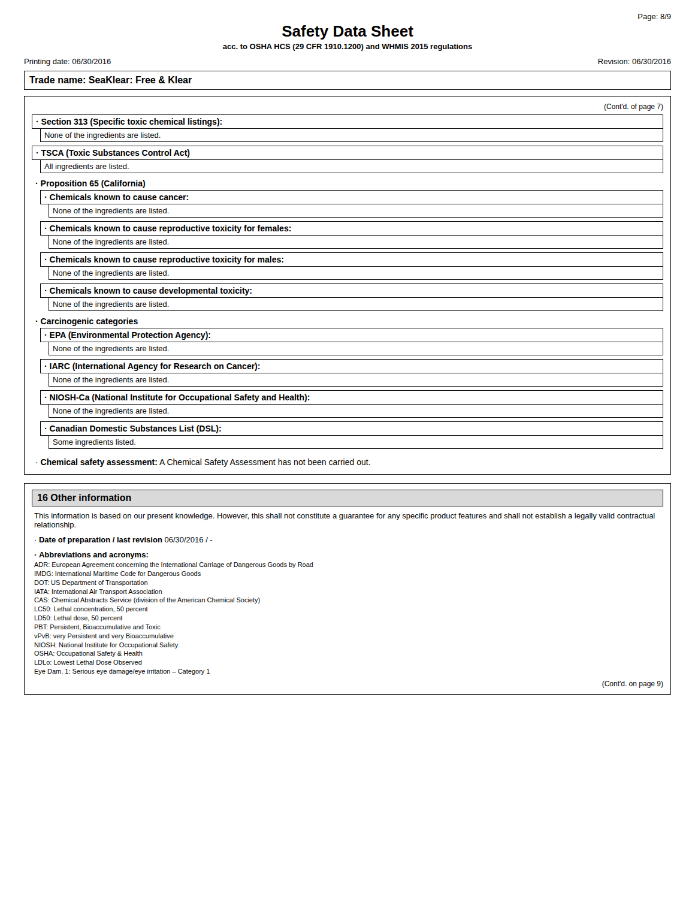Page: 8/9
Safety Data Sheet
acc. to OSHA HCS (29 CFR 1910.1200) and WHMIS 2015 regulations
Printing date: 06/30/2016 Revision: 06/30/2016
Trade name: SeaKlear: Free & Klear
(Cont'd. of page 7)
Section 313 (Specific toxic chemical listings):
None of the ingredients are listed.
TSCA (Toxic Substances Control Act)
All ingredients are listed.
Proposition 65 (California)
Chemicals known to cause cancer:
None of the ingredients are listed.
Chemicals known to cause reproductive toxicity for females:
None of the ingredients are listed.
Chemicals known to cause reproductive toxicity for males:
None of the ingredients are listed.
Chemicals known to cause developmental toxicity:
None of the ingredients are listed.
Carcinogenic categories
EPA (Environmental Protection Agency):
None of the ingredients are listed.
IARC (International Agency for Research on Cancer):
None of the ingredients are listed.
NIOSH-Ca (National Institute for Occupational Safety and Health):
None of the ingredients are listed.
Canadian Domestic Substances List (DSL):
Some ingredients listed.
Chemical safety assessment: A Chemical Safety Assessment has not been carried out.
16 Other information
This information is based on our present knowledge. However, this shall not constitute a guarantee for any specific product features and shall not establish a legally valid contractual relationship.
Date of preparation / last revision 06/30/2016 / -
Abbreviations and acronyms:
ADR: European Agreement concerning the International Carriage of Dangerous Goods by Road
IMDG: International Maritime Code for Dangerous Goods
DOT: US Department of Transportation
IATA: International Air Transport Association
CAS: Chemical Abstracts Service (division of the American Chemical Society)
LC50: Lethal concentration, 50 percent
LD50: Lethal dose, 50 percent
PBT: Persistent, Bioaccumulative and Toxic
vPvB: very Persistent and very Bioaccumulative
NIOSH: National Institute for Occupational Safety
OSHA: Occupational Safety & Health
LDLo: Lowest Lethal Dose Observed
Eye Dam. 1: Serious eye damage/eye irritation – Category 1
(Cont'd. on page 9)